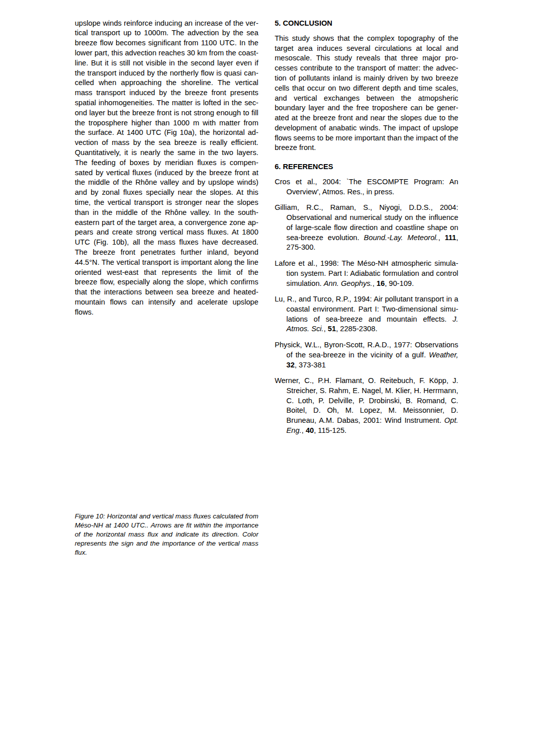upslope winds reinforce inducing an increase of the vertical transport up to 1000m. The advection by the sea breeze flow becomes significant from 1100 UTC. In the lower part, this advection reaches 30 km from the coastline. But it is still not visible in the second layer even if the transport induced by the northerly flow is quasi cancelled when approaching the shoreline. The vertical mass transport induced by the breeze front presents spatial inhomogeneities. The matter is lofted in the second layer but the breeze front is not strong enough to fill the troposphere higher than 1000 m with matter from the surface. At 1400 UTC (Fig 10a), the horizontal advection of mass by the sea breeze is really efficient. Quantitatively, it is nearly the same in the two layers. The feeding of boxes by meridian fluxes is compensated by vertical fluxes (induced by the breeze front at the middle of the Rhône valley and by upslope winds) and by zonal fluxes specially near the slopes. At this time, the vertical transport is stronger near the slopes than in the middle of the Rhône valley. In the south-eastern part of the target area, a convergence zone appears and create strong vertical mass fluxes. At 1800 UTC (Fig. 10b), all the mass fluxes have decreased. The breeze front penetrates further inland, beyond 44.5°N. The vertical transport is important along the line oriented west-east that represents the limit of the breeze flow, especially along the slope, which confirms that the interactions between sea breeze and heated-mountain flows can intensify and acelerate upslope flows.
Figure 10: Horizontal and vertical mass fluxes calculated from Méso-NH at 1400 UTC.. Arrows are fit within the importance of the horizontal mass flux and indicate its direction. Color represents the sign and the importance of the vertical mass flux.
5. CONCLUSION
This study shows that the complex topography of the target area induces several circulations at local and mesoscale. This study reveals that three major processes contribute to the transport of matter: the advection of pollutants inland is mainly driven by two breeze cells that occur on two different depth and time scales, and vertical exchanges between the atmopsheric boundary layer and the free troposhere can be generated at the breeze front and near the slopes due to the development of anabatic winds. The impact of upslope flows seems to be more important than the impact of the breeze front.
6. REFERENCES
Cros et al., 2004: `The ESCOMPTE Program: An Overview', Atmos. Res., in press.
Gilliam, R.C., Raman, S., Niyogi, D.D.S., 2004: Observational and numerical study on the influence of large-scale flow direction and coastline shape on sea-breeze evolution. Bound.-Lay. Meteorol., 111, 275-300.
Lafore et al., 1998: The Méso-NH atmospheric simulation system. Part I: Adiabatic formulation and control simulation. Ann. Geophys., 16, 90-109.
Lu, R., and Turco, R.P., 1994: Air pollutant transport in a coastal environment. Part I: Two-dimensional simulations of sea-breeze and mountain effects. J. Atmos. Sci., 51, 2285-2308.
Physick, W.L., Byron-Scott, R.A.D., 1977: Observations of the sea-breeze in the vicinity of a gulf. Weather, 32, 373-381
Werner, C., P.H. Flamant, O. Reitebuch, F. Köpp, J. Streicher, S. Rahm, E. Nagel, M. Klier, H. Herrmann, C. Loth, P. Delville, P. Drobinski, B. Romand, C. Boitel, D. Oh, M. Lopez, M. Meissonnier, D. Bruneau, A.M. Dabas, 2001: Wind Instrument. Opt. Eng., 40, 115-125.